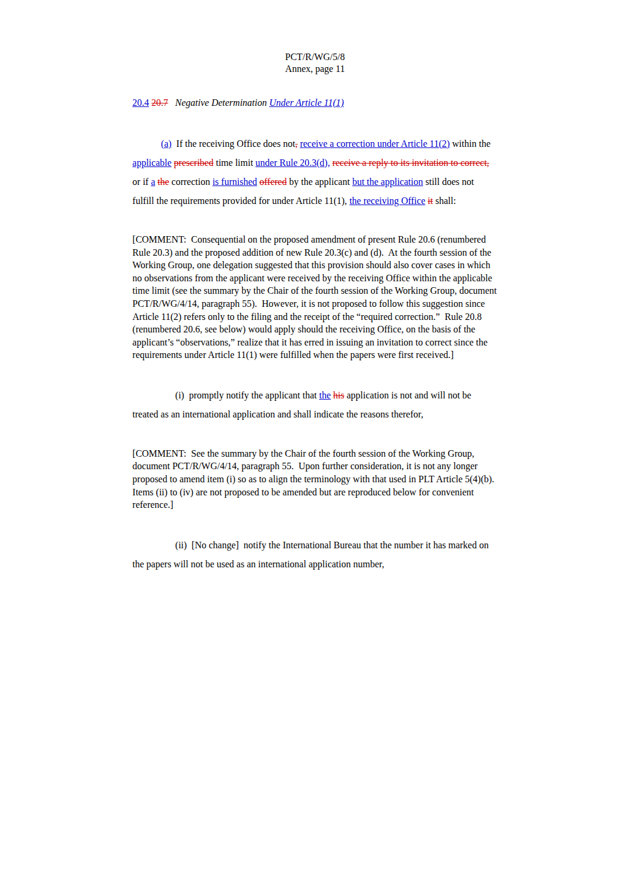PCT/R/WG/5/8
Annex, page 11
20.4 20.7 Negative Determination Under Article 11(1)
(a) If the receiving Office does not, receive a correction under Article 11(2) within the applicable prescribed time limit under Rule 20.3(d), receive a reply to its invitation to correct, or if a the correction is furnished offered by the applicant but the application still does not fulfill the requirements provided for under Article 11(1), the receiving Office it shall:
[COMMENT: Consequential on the proposed amendment of present Rule 20.6 (renumbered Rule 20.3) and the proposed addition of new Rule 20.3(c) and (d). At the fourth session of the Working Group, one delegation suggested that this provision should also cover cases in which no observations from the applicant were received by the receiving Office within the applicable time limit (see the summary by the Chair of the fourth session of the Working Group, document PCT/R/WG/4/14, paragraph 55). However, it is not proposed to follow this suggestion since Article 11(2) refers only to the filing and the receipt of the “required correction.” Rule 20.8 (renumbered 20.6, see below) would apply should the receiving Office, on the basis of the applicant’s “observations,” realize that it has erred in issuing an invitation to correct since the requirements under Article 11(1) were fulfilled when the papers were first received.]
(i) promptly notify the applicant that the his application is not and will not be treated as an international application and shall indicate the reasons therefor,
[COMMENT: See the summary by the Chair of the fourth session of the Working Group, document PCT/R/WG/4/14, paragraph 55. Upon further consideration, it is not any longer proposed to amend item (i) so as to align the terminology with that used in PLT Article 5(4)(b). Items (ii) to (iv) are not proposed to be amended but are reproduced below for convenient reference.]
(ii) [No change] notify the International Bureau that the number it has marked on the papers will not be used as an international application number,